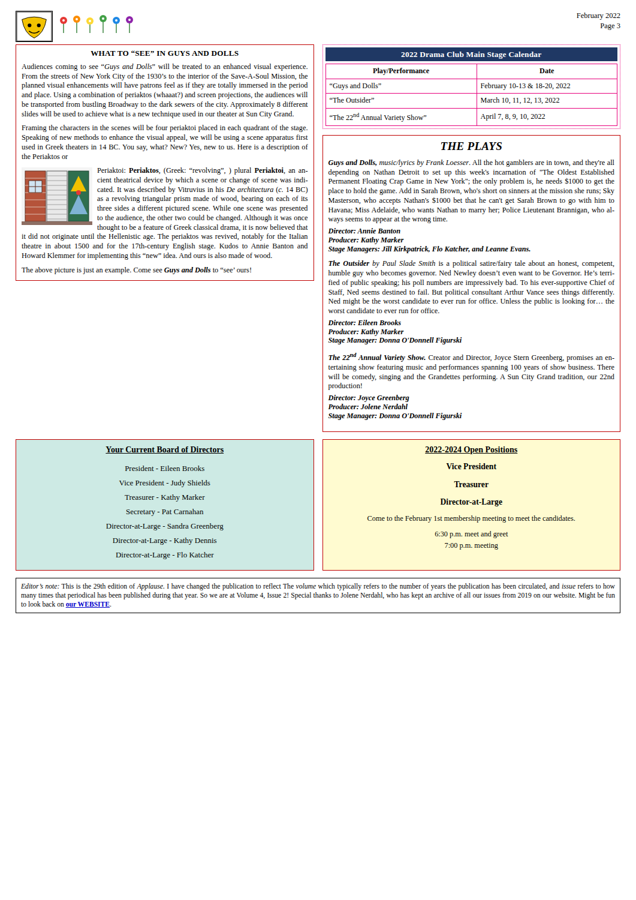February 2022
Page 3
WHAT TO “SEE” IN GUYS AND DOLLS
Audiences coming to see “Guys and Dolls” will be treated to an enhanced visual experience. From the streets of New York City of the 1930’s to the interior of the Save-A-Soul Mission, the planned visual enhancements will have patrons feel as if they are totally immersed in the period and place. Using a combination of periaktos (whaaat?) and screen projections, the audiences will be transported from bustling Broadway to the dark sewers of the city. Approximately 8 different slides will be used to achieve what is a new technique used in our theater at Sun City Grand.
Framing the characters in the scenes will be four periaktoi placed in each quadrant of the stage. Speaking of new methods to enhance the visual appeal, we will be using a scene apparatus first used in Greek theaters in 14 BC. You say, what? New? Yes, new to us. Here is a description of the Periaktos or
Periaktoi: Periaktos, (Greek: “revolving”, ) plural Periaktoi, an ancient theatrical device by which a scene or change of scene was indicated. It was described by Vitruvius in his De architectura (c. 14 BC) as a revolving triangular prism made of wood, bearing on each of its three sides a different pictured scene. While one scene was presented to the audience, the other two could be changed. Although it was once thought to be a feature of Greek classical drama, it is now believed that it did not originate until the Hellenistic age. The periaktos was revived, notably for the Italian theatre in about 1500 and for the 17th-century English stage. Kudos to Annie Banton and Howard Klemmer for implementing this “new” idea. And ours is also made of wood.
The above picture is just an example. Come see Guys and Dolls to “see’ ours!
2022 Drama Club Main Stage Calendar
| Play/Performance | Date |
| --- | --- |
| “Guys and Dolls” | February 10-13 & 18-20, 2022 |
| “The Outsider” | March 10, 11, 12, 13, 2022 |
| “The 22 nd Annual Variety Show” | April 7, 8, 9, 10, 2022 |
THE PLAYS
Guys and Dolls, music/lyrics by Frank Loesser. All the hot gamblers are in town, and they're all depending on Nathan Detroit to set up this week's incarnation of "The Oldest Established Permanent Floating Crap Game in New York"; the only problem is, he needs $1000 to get the place to hold the game. Add in Sarah Brown, who's short on sinners at the mission she runs; Sky Masterson, who accepts Nathan's $1000 bet that he can't get Sarah Brown to go with him to Havana; Miss Adelaide, who wants Nathan to marry her; Police Lieutenant Brannigan, who always seems to appear at the wrong time.
Director: Annie Banton Producer: Kathy Marker Stage Managers: Jill Kirkpatrick, Flo Katcher, and Leanne Evans.
The Outsider by Paul Slade Smith is a political satire/fairy tale about an honest, competent, humble guy who becomes governor. Ned Newley doesn’t even want to be Governor. He’s terrified of public speaking; his poll numbers are impressively bad. To his ever-supportive Chief of Staff, Ned seems destined to fail. But political consultant Arthur Vance sees things differently. Ned might be the worst candidate to ever run for office. Unless the public is looking for… the worst candidate to ever run for office.
Director: Eileen Brooks Producer: Kathy Marker Stage Manager: Donna O'Donnell Figurski
The 22nd Annual Variety Show. Creator and Director, Joyce Stern Greenberg, promises an entertaining show featuring music and performances spanning 100 years of show business. There will be comedy, singing and the Grandettes performing. A Sun City Grand tradition, our 22nd production!
Director: Joyce Greenberg Producer: Jolene Nerdahl Stage Manager: Donna O'Donnell Figurski
Your Current Board of Directors
President - Eileen Brooks
Vice President - Judy Shields
Treasurer - Kathy Marker
Secretary - Pat Carnahan
Director-at-Large - Sandra Greenberg
Director-at-Large - Kathy Dennis
Director-at-Large - Flo Katcher
2022-2024 Open Positions
Vice President
Treasurer
Director-at-Large
Come to the February 1st membership meeting to meet the candidates.
6:30 p.m. meet and greet
7:00 p.m. meeting
Editor’s note: This is the 29th edition of Applause. I have changed the publication to reflect The volume which typically refers to the number of years the publication has been circulated, and issue refers to how many times that periodical has been published during that year. So we are at Volume 4, Issue 2! Special thanks to Jolene Nerdahl, who has kept an archive of all our issues from 2019 on our website. Might be fun to look back on our WEBSITE.